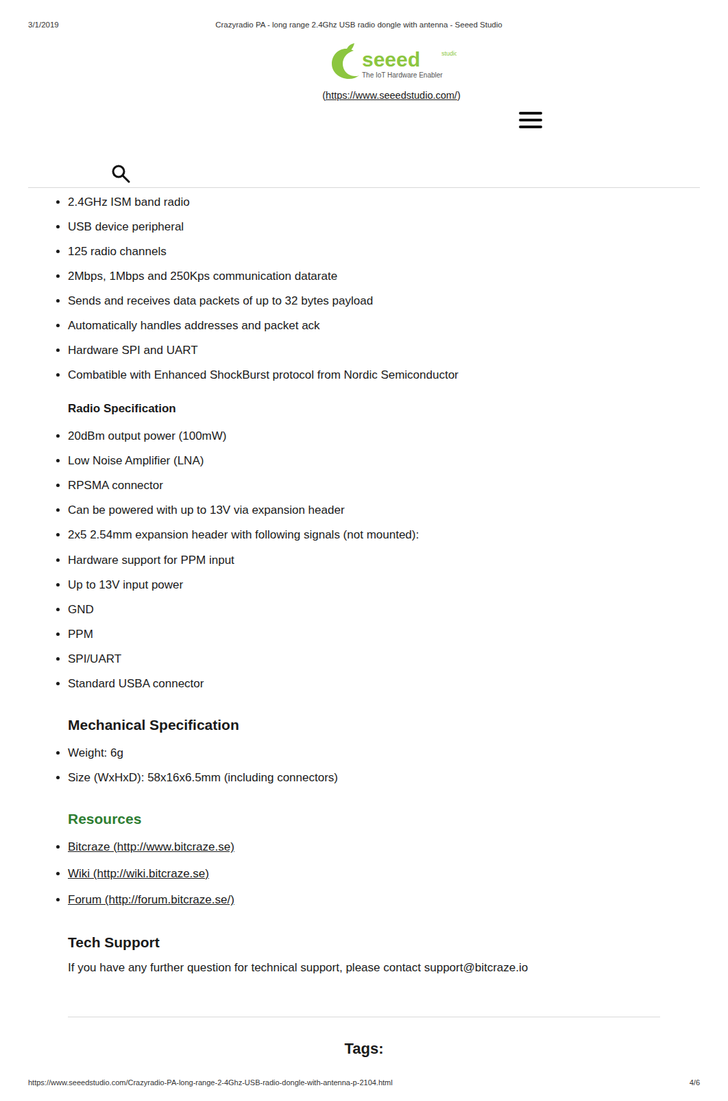3/1/2019
Crazyradio PA - long range 2.4Ghz USB radio dongle with antenna - Seeed Studio
seeed The IoT Hardware Enabler studio
(https://www.seeedstudio.com/)
2.4GHz ISM band radio
USB device peripheral
125 radio channels
2Mbps, 1Mbps and 250Kps communication datarate
Sends and receives data packets of up to 32 bytes payload
Automatically handles addresses and packet ack
Hardware SPI and UART
Combatible with Enhanced ShockBurst protocol from Nordic Semiconductor
Radio Specification
20dBm output power (100mW)
Low Noise Amplifier (LNA)
RPSMA connector
Can be powered with up to 13V via expansion header
2x5 2.54mm expansion header with following signals (not mounted):
Hardware support for PPM input
Up to 13V input power
GND
PPM
SPI/UART
Standard USBA connector
Mechanical Specification
Weight: 6g
Size (WxHxD): 58x16x6.5mm (including connectors)
Resources
Bitcraze (http://www.bitcraze.se)
Wiki (http://wiki.bitcraze.se)
Forum (http://forum.bitcraze.se/)
Tech Support
If you have any further question for technical support, please contact support@bitcraze.io
Tags:
https://www.seeedstudio.com/Crazyradio-PA-long-range-2-4Ghz-USB-radio-dongle-with-antenna-p-2104.html 4/6